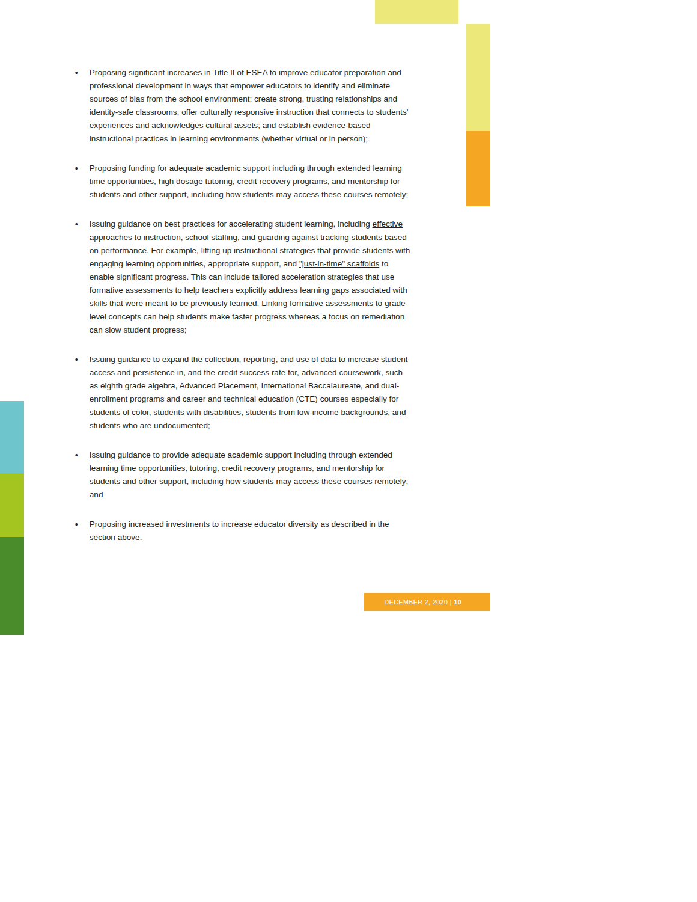Proposing significant increases in Title II of ESEA to improve educator preparation and professional development in ways that empower educators to identify and eliminate sources of bias from the school environment; create strong, trusting relationships and identity-safe classrooms; offer culturally responsive instruction that connects to students' experiences and acknowledges cultural assets; and establish evidence-based instructional practices in learning environments (whether virtual or in person);
Proposing funding for adequate academic support including through extended learning time opportunities, high dosage tutoring, credit recovery programs, and mentorship for students and other support, including how students may access these courses remotely;
Issuing guidance on best practices for accelerating student learning, including effective approaches to instruction, school staffing, and guarding against tracking students based on performance. For example, lifting up instructional strategies that provide students with engaging learning opportunities, appropriate support, and "just-in-time" scaffolds to enable significant progress. This can include tailored acceleration strategies that use formative assessments to help teachers explicitly address learning gaps associated with skills that were meant to be previously learned. Linking formative assessments to grade-level concepts can help students make faster progress whereas a focus on remediation can slow student progress;
Issuing guidance to expand the collection, reporting, and use of data to increase student access and persistence in, and the credit success rate for, advanced coursework, such as eighth grade algebra, Advanced Placement, International Baccalaureate, and dual-enrollment programs and career and technical education (CTE) courses especially for students of color, students with disabilities, students from low-income backgrounds, and students who are undocumented;
Issuing guidance to provide adequate academic support including through extended learning time opportunities, tutoring, credit recovery programs, and mentorship for students and other support, including how students may access these courses remotely; and
Proposing increased investments to increase educator diversity as described in the section above.
DECEMBER 2, 2020 | 10